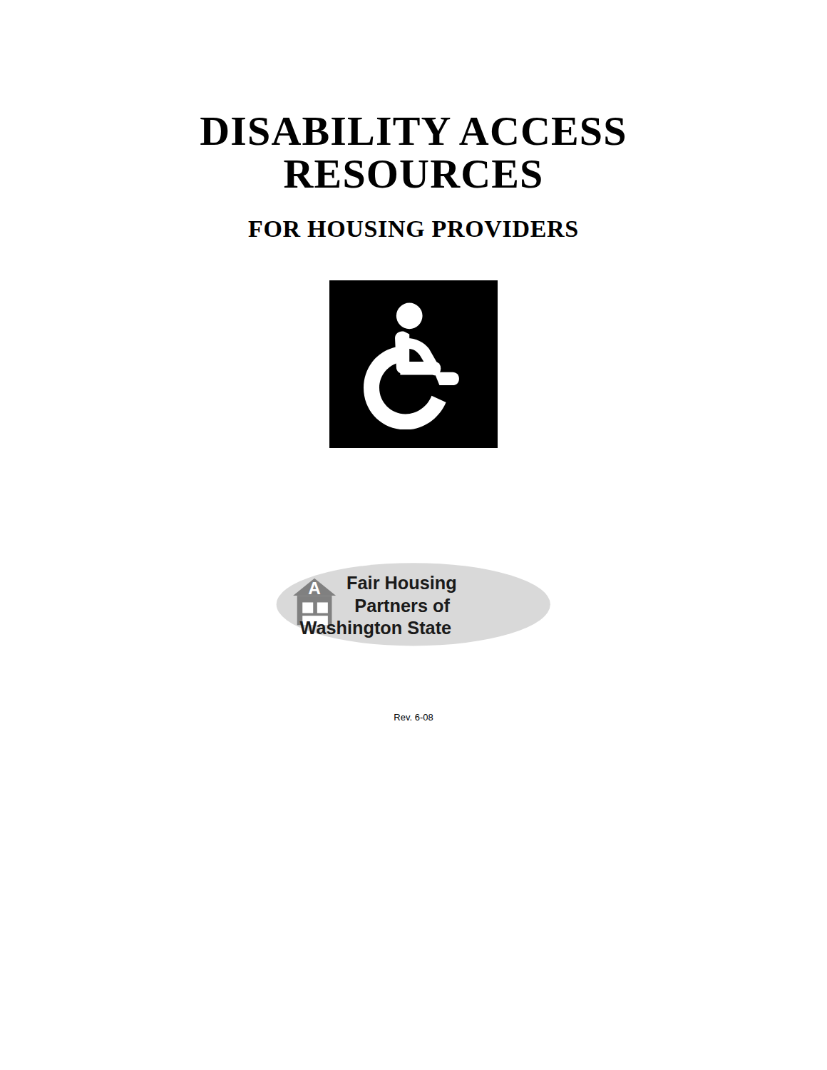DISABILITY ACCESS RESOURCES
FOR HOUSING PROVIDERS
A Fair Housing Partners of Washington State
Rev. 6-08